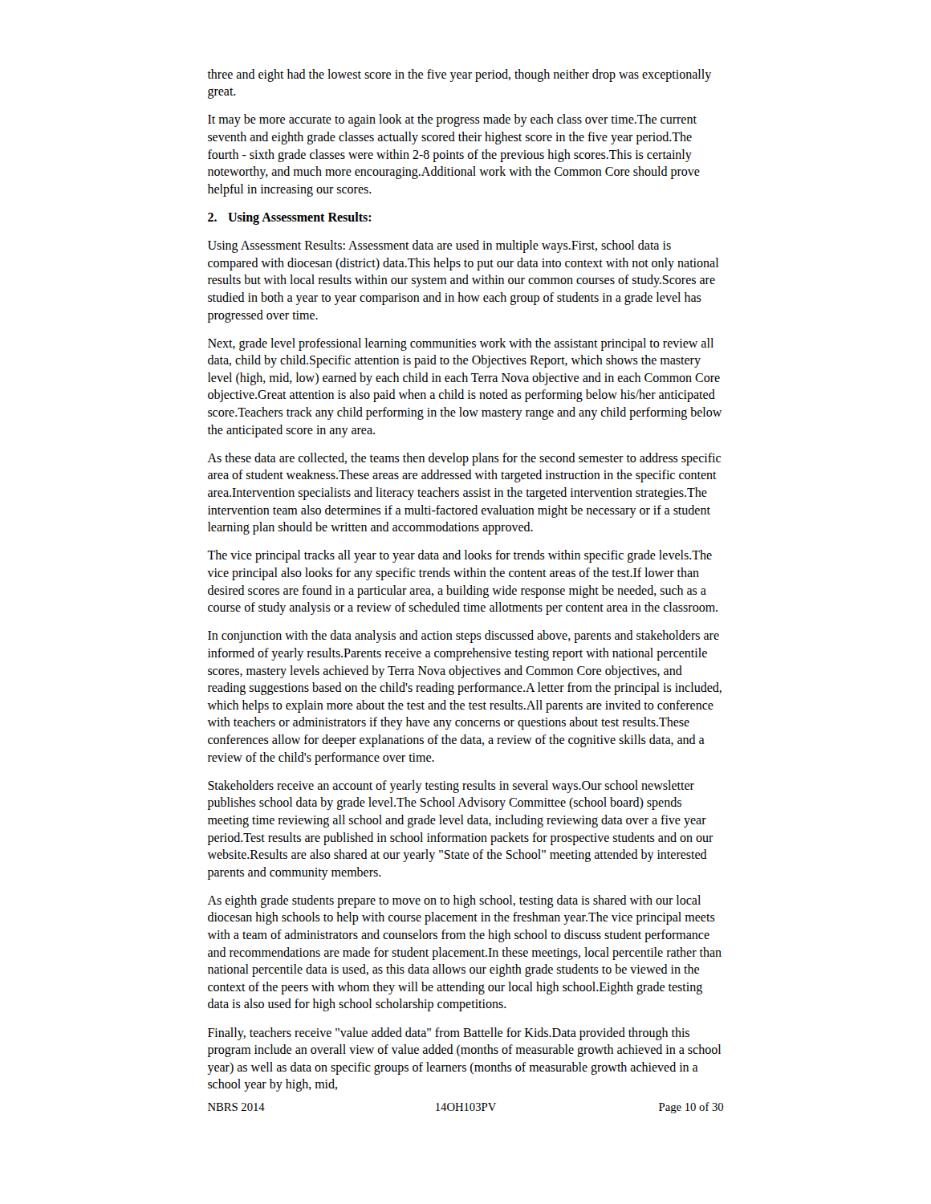three and eight had the lowest score in the five year period, though neither drop was exceptionally great.
It may be more accurate to again look at the progress made by each class over time.The current seventh and eighth grade classes actually scored their highest score in the five year period.The fourth - sixth grade classes were within 2-8 points of the previous high scores.This is certainly noteworthy, and much more encouraging.Additional work with the Common Core should prove helpful in increasing our scores.
2. Using Assessment Results:
Using Assessment Results: Assessment data are used in multiple ways.First, school data is compared with diocesan (district) data.This helps to put our data into context with not only national results but with local results within our system and within our common courses of study.Scores are studied in both a year to year comparison and in how each group of students in a grade level has progressed over time.
Next, grade level professional learning communities work with the assistant principal to review all data, child by child.Specific attention is paid to the Objectives Report, which shows the mastery level (high, mid, low) earned by each child in each Terra Nova objective and in each Common Core objective.Great attention is also paid when a child is noted as performing below his/her anticipated score.Teachers track any child performing in the low mastery range and any child performing below the anticipated score in any area.
As these data are collected, the teams then develop plans for the second semester to address specific area of student weakness.These areas are addressed with targeted instruction in the specific content area.Intervention specialists and literacy teachers assist in the targeted intervention strategies.The intervention team also determines if a multi-factored evaluation might be necessary or if a student learning plan should be written and accommodations approved.
The vice principal tracks all year to year data and looks for trends within specific grade levels.The vice principal also looks for any specific trends within the content areas of the test.If lower than desired scores are found in a particular area, a building wide response might be needed, such as a course of study analysis or a review of scheduled time allotments per content area in the classroom.
In conjunction with the data analysis and action steps discussed above, parents and stakeholders are informed of yearly results.Parents receive a comprehensive testing report with national percentile scores, mastery levels achieved by Terra Nova objectives and Common Core objectives, and reading suggestions based on the child's reading performance.A letter from the principal is included, which helps to explain more about the test and the test results.All parents are invited to conference with teachers or administrators if they have any concerns or questions about test results.These conferences allow for deeper explanations of the data, a review of the cognitive skills data, and a review of the child's performance over time.
Stakeholders receive an account of yearly testing results in several ways.Our school newsletter publishes school data by grade level.The School Advisory Committee (school board) spends meeting time reviewing all school and grade level data, including reviewing data over a five year period.Test results are published in school information packets for prospective students and on our website.Results are also shared at our yearly "State of the School" meeting attended by interested parents and community members.
As eighth grade students prepare to move on to high school, testing data is shared with our local diocesan high schools to help with course placement in the freshman year.The vice principal meets with a team of administrators and counselors from the high school to discuss student performance and recommendations are made for student placement.In these meetings, local percentile rather than national percentile data is used, as this data allows our eighth grade students to be viewed in the context of the peers with whom they will be attending our local high school.Eighth grade testing data is also used for high school scholarship competitions.
Finally, teachers receive "value added data" from Battelle for Kids.Data provided through this program include an overall view of value added (months of measurable growth achieved in a school year) as well as data on specific groups of learners (months of measurable growth achieved in a school year by high, mid,
NBRS 2014 14OH103PV Page 10 of 30